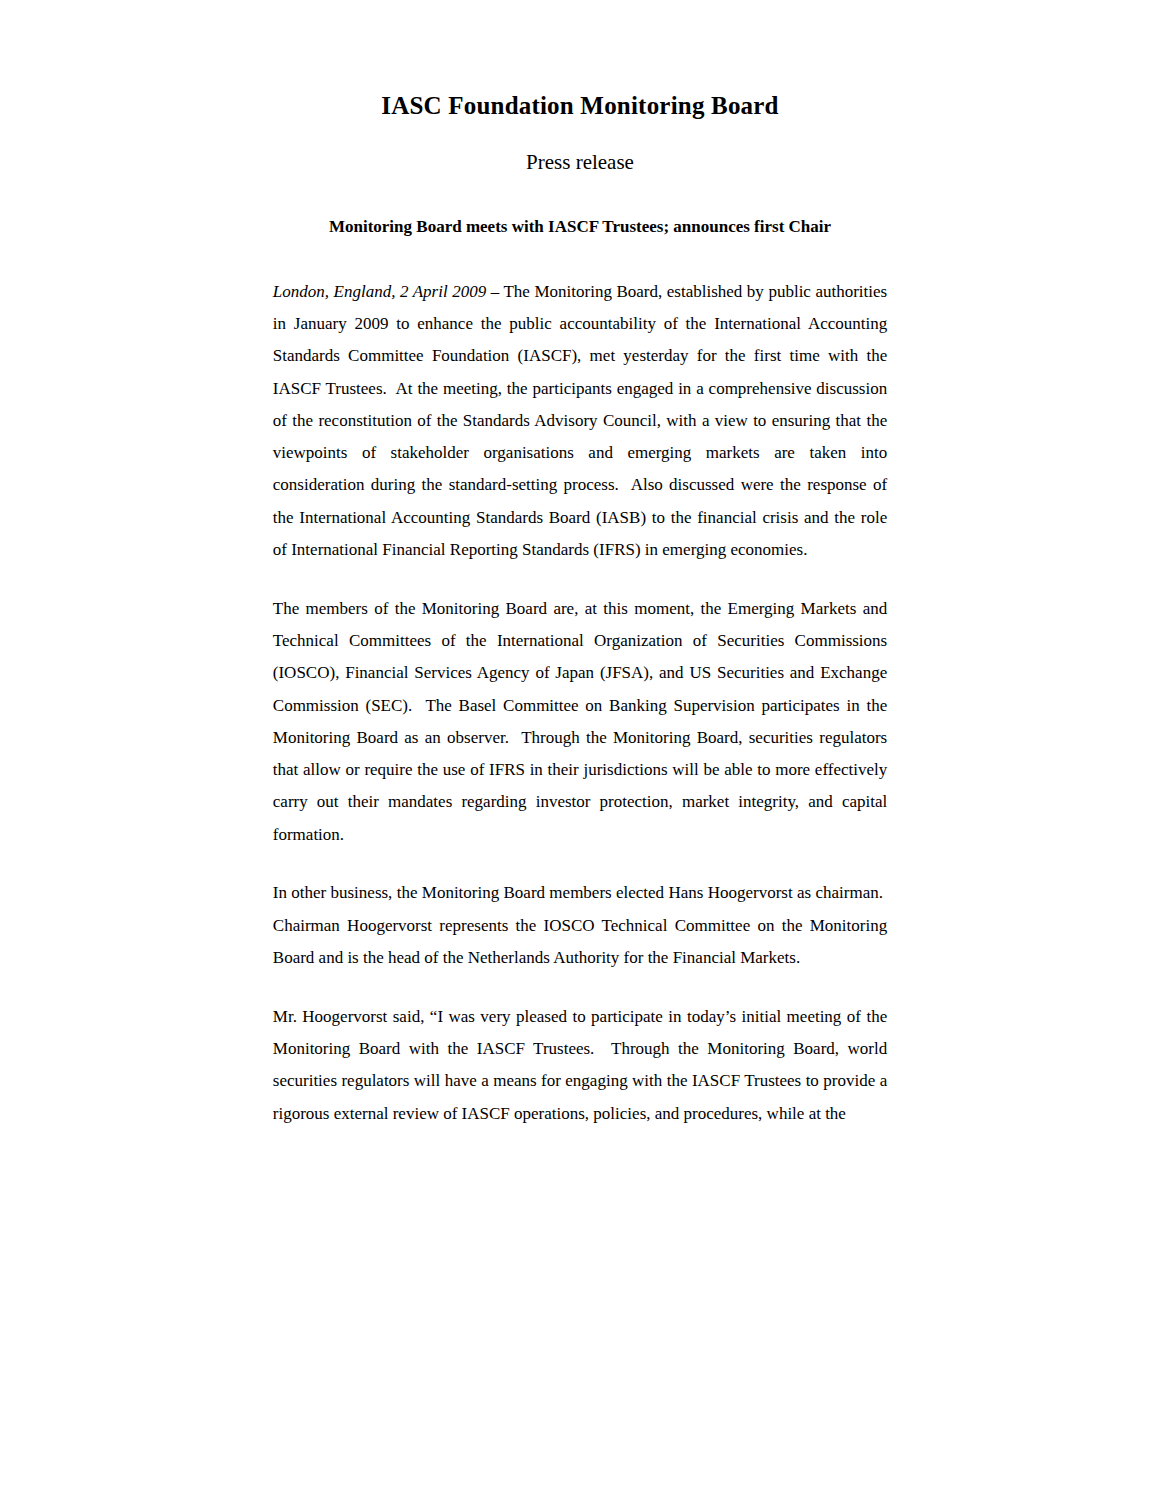IASC Foundation Monitoring Board
Press release
Monitoring Board meets with IASCF Trustees; announces first Chair
London, England, 2 April 2009 – The Monitoring Board, established by public authorities in January 2009 to enhance the public accountability of the International Accounting Standards Committee Foundation (IASCF), met yesterday for the first time with the IASCF Trustees. At the meeting, the participants engaged in a comprehensive discussion of the reconstitution of the Standards Advisory Council, with a view to ensuring that the viewpoints of stakeholder organisations and emerging markets are taken into consideration during the standard-setting process. Also discussed were the response of the International Accounting Standards Board (IASB) to the financial crisis and the role of International Financial Reporting Standards (IFRS) in emerging economies.
The members of the Monitoring Board are, at this moment, the Emerging Markets and Technical Committees of the International Organization of Securities Commissions (IOSCO), Financial Services Agency of Japan (JFSA), and US Securities and Exchange Commission (SEC). The Basel Committee on Banking Supervision participates in the Monitoring Board as an observer. Through the Monitoring Board, securities regulators that allow or require the use of IFRS in their jurisdictions will be able to more effectively carry out their mandates regarding investor protection, market integrity, and capital formation.
In other business, the Monitoring Board members elected Hans Hoogervorst as chairman. Chairman Hoogervorst represents the IOSCO Technical Committee on the Monitoring Board and is the head of the Netherlands Authority for the Financial Markets.
Mr. Hoogervorst said, “I was very pleased to participate in today’s initial meeting of the Monitoring Board with the IASCF Trustees. Through the Monitoring Board, world securities regulators will have a means for engaging with the IASCF Trustees to provide a rigorous external review of IASCF operations, policies, and procedures, while at the